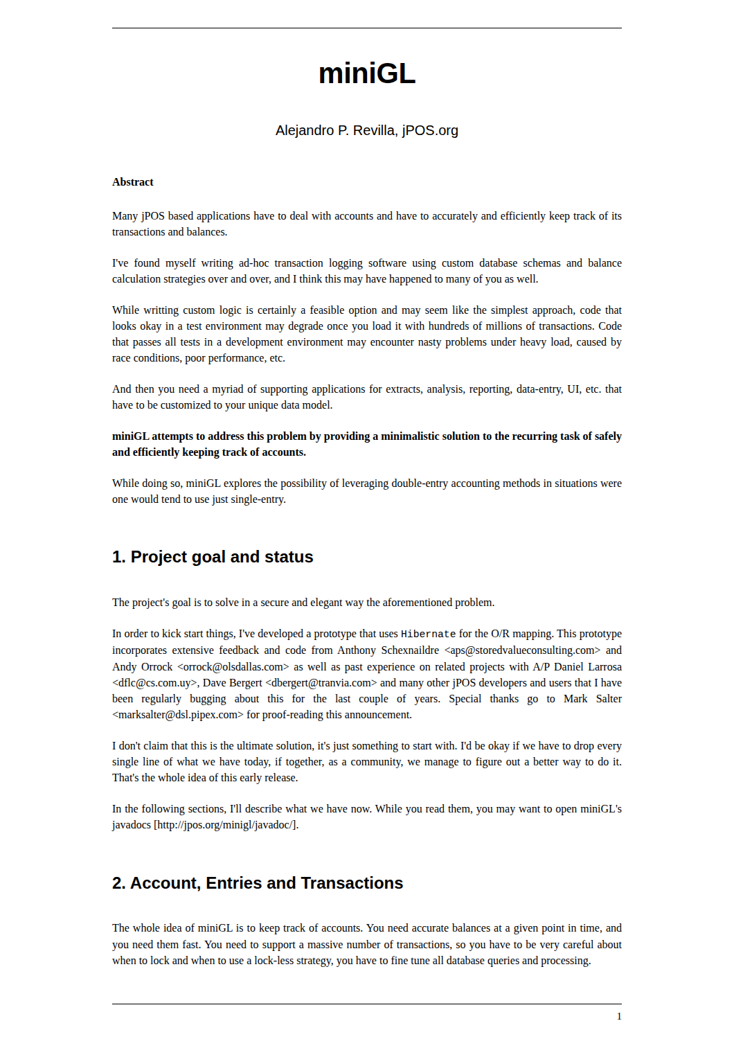miniGL
Alejandro P. Revilla, jPOS.org
Abstract
Many jPOS based applications have to deal with accounts and have to accurately and efficiently keep track of its transactions and balances.
I've found myself writing ad-hoc transaction logging software using custom database schemas and balance calculation strategies over and over, and I think this may have happened to many of you as well.
While writting custom logic is certainly a feasible option and may seem like the simplest approach, code that looks okay in a test environment may degrade once you load it with hundreds of millions of transactions. Code that passes all tests in a development environment may encounter nasty problems under heavy load, caused by race conditions, poor performance, etc.
And then you need a myriad of supporting applications for extracts, analysis, reporting, data-entry, UI, etc. that have to be customized to your unique data model.
miniGL attempts to address this problem by providing a minimalistic solution to the recurring task of safely and efficiently keeping track of accounts.
While doing so, miniGL explores the possibility of leveraging double-entry accounting methods in situations were one would tend to use just single-entry.
1. Project goal and status
The project's goal is to solve in a secure and elegant way the aforementioned problem.
In order to kick start things, I've developed a prototype that uses Hibernate for the O/R mapping. This prototype incorporates extensive feedback and code from Anthony Schexnaildre <aps@storedvalueconsulting.com> and Andy Orrock <orrock@olsdallas.com> as well as past experience on related projects with A/P Daniel Larrosa <dflc@cs.com.uy>, Dave Bergert <dbergert@tranvia.com> and many other jPOS developers and users that I have been regularly bugging about this for the last couple of years. Special thanks go to Mark Salter <marksalter@dsl.pipex.com> for proof-reading this announcement.
I don't claim that this is the ultimate solution, it's just something to start with. I'd be okay if we have to drop every single line of what we have today, if together, as a community, we manage to figure out a better way to do it. That's the whole idea of this early release.
In the following sections, I'll describe what we have now. While you read them, you may want to open miniGL's javadocs [http://jpos.org/minigl/javadoc/].
2. Account, Entries and Transactions
The whole idea of miniGL is to keep track of accounts. You need accurate balances at a given point in time, and you need them fast. You need to support a massive number of transactions, so you have to be very careful about when to lock and when to use a lock-less strategy, you have to fine tune all database queries and processing.
1